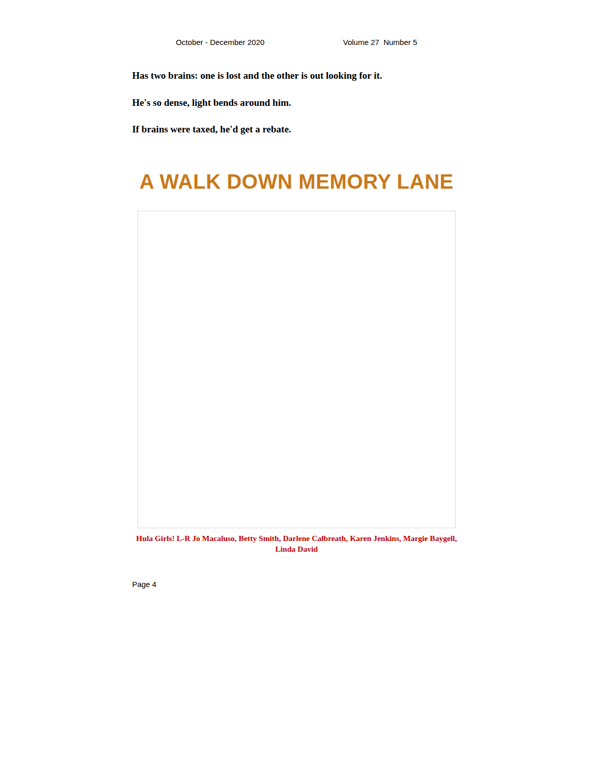October - December 2020 Volume 27 Number 5
Has two brains: one is lost and the other is out looking for it.
He's so dense, light bends around him.
If brains were taxed, he'd get a rebate.
A Walk Down Memory Lane
Hula Girls! L-R Jo Macaluso, Betty Smith, Darlene Calbreath, Karen Jenkins, Margie Baygell, Linda David
Page 4